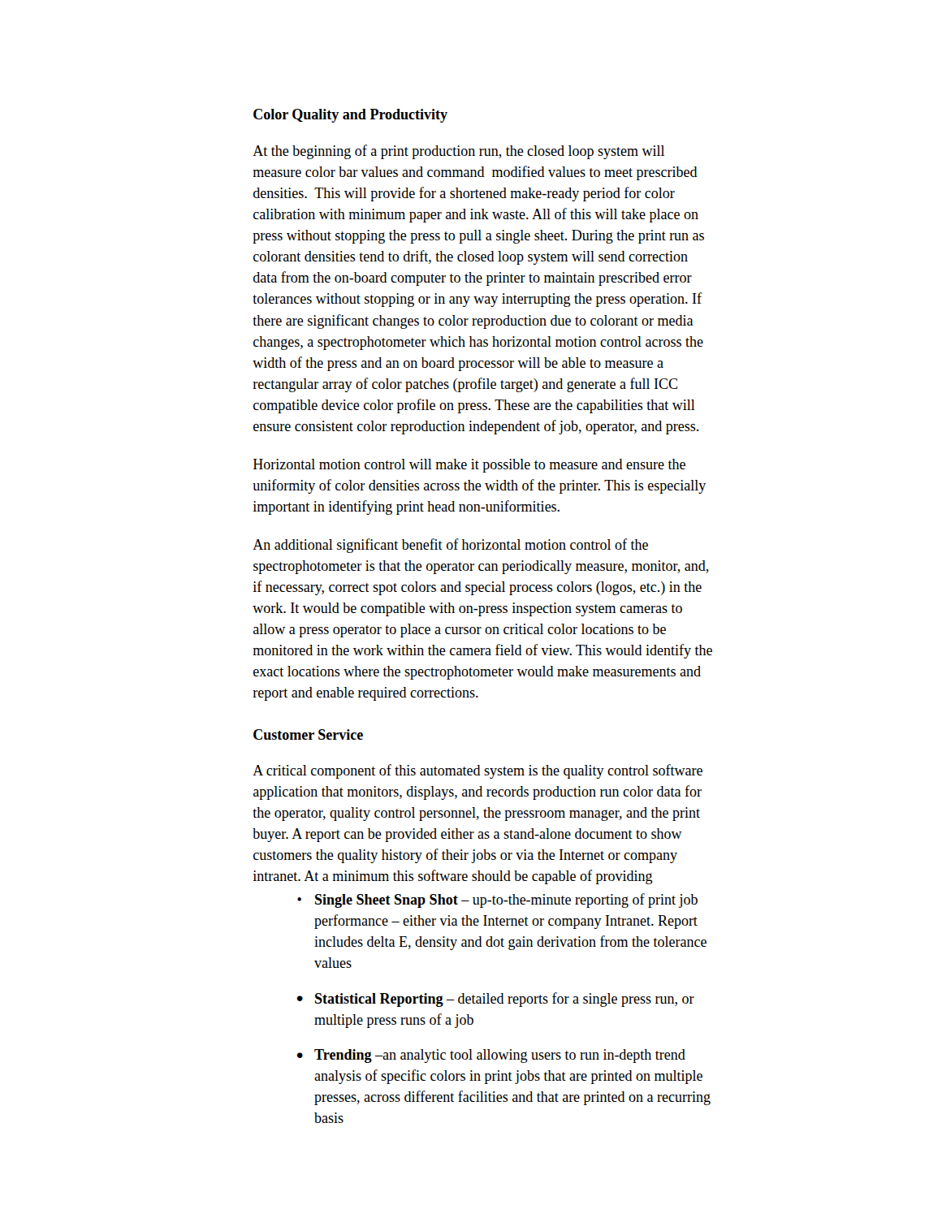Color Quality and Productivity
At the beginning of a print production run, the closed loop system will measure color bar values and command modified values to meet prescribed densities. This will provide for a shortened make-ready period for color calibration with minimum paper and ink waste. All of this will take place on press without stopping the press to pull a single sheet. During the print run as colorant densities tend to drift, the closed loop system will send correction data from the on-board computer to the printer to maintain prescribed error tolerances without stopping or in any way interrupting the press operation. If there are significant changes to color reproduction due to colorant or media changes, a spectrophotometer which has horizontal motion control across the width of the press and an on board processor will be able to measure a rectangular array of color patches (profile target) and generate a full ICC compatible device color profile on press. These are the capabilities that will ensure consistent color reproduction independent of job, operator, and press.
Horizontal motion control will make it possible to measure and ensure the uniformity of color densities across the width of the printer. This is especially important in identifying print head non-uniformities.
An additional significant benefit of horizontal motion control of the spectrophotometer is that the operator can periodically measure, monitor, and, if necessary, correct spot colors and special process colors (logos, etc.) in the work. It would be compatible with on-press inspection system cameras to allow a press operator to place a cursor on critical color locations to be monitored in the work within the camera field of view. This would identify the exact locations where the spectrophotometer would make measurements and report and enable required corrections.
Customer Service
A critical component of this automated system is the quality control software application that monitors, displays, and records production run color data for the operator, quality control personnel, the pressroom manager, and the print buyer. A report can be provided either as a stand-alone document to show customers the quality history of their jobs or via the Internet or company intranet. At a minimum this software should be capable of providing
Single Sheet Snap Shot – up-to-the-minute reporting of print job performance – either via the Internet or company Intranet. Report includes delta E, density and dot gain derivation from the tolerance values
Statistical Reporting – detailed reports for a single press run, or multiple press runs of a job
Trending –an analytic tool allowing users to run in-depth trend analysis of specific colors in print jobs that are printed on multiple presses, across different facilities and that are printed on a recurring basis